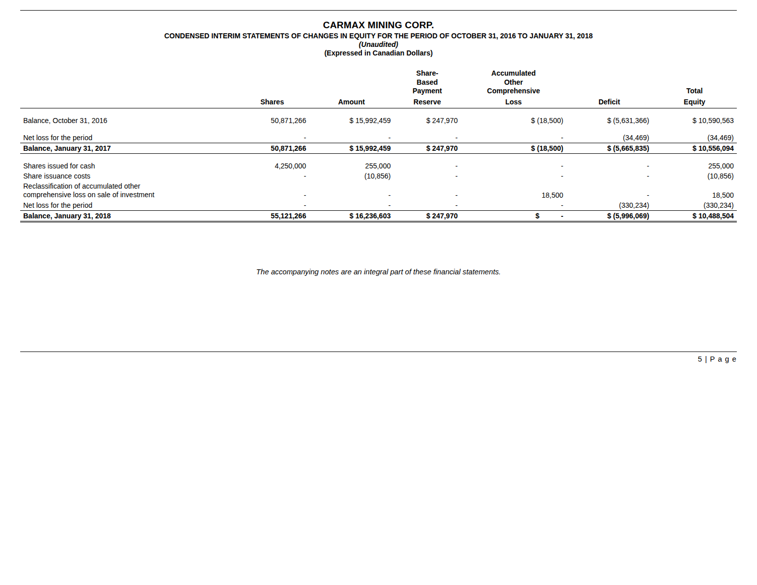CARMAX MINING CORP.
CONDENSED INTERIM STATEMENTS OF CHANGES IN EQUITY FOR THE PERIOD OF OCTOBER 31, 2016 TO JANUARY 31, 2018
(Unaudited)
(Expressed in Canadian Dollars)
| | | | Share- Based Payment | Accumulated Other Comprehensive | | Total |
| --- | --- | --- | --- | --- | --- | --- |
| | Shares | Amount | Reserve | Loss | Deficit | Equity |
| Balance, October 31, 2016 | 50,871,266 | $ 15,992,459 | $ 247,970 | $ (18,500) | $ (5,631,366) | $ 10,590,563 |
| Net loss for the period | - | - | - | - | (34,469) | (34,469) |
| Balance, January 31, 2017 | 50,871,266 | $ 15,992,459 | $ 247,970 | $ (18,500) | $ (5,665,835) | $ 10,556,094 |
| Shares issued for cash | 4,250,000 | 255,000 | - | - | - | 255,000 |
| Share issuance costs | - | (10,856) | - | - | - | (10,856) |
| Reclassification of accumulated other comprehensive loss on sale of investment | - | - | - | 18,500 | - | 18,500 |
| Net loss for the period | - | - | - | - | (330,234) | (330,234) |
| Balance, January 31, 2018 | 55,121,266 | $ 16,236,603 | $ 247,970 | $ - | $ (5,996,069) | $ 10,488,504 |
The accompanying notes are an integral part of these financial statements.
5 | P a g e